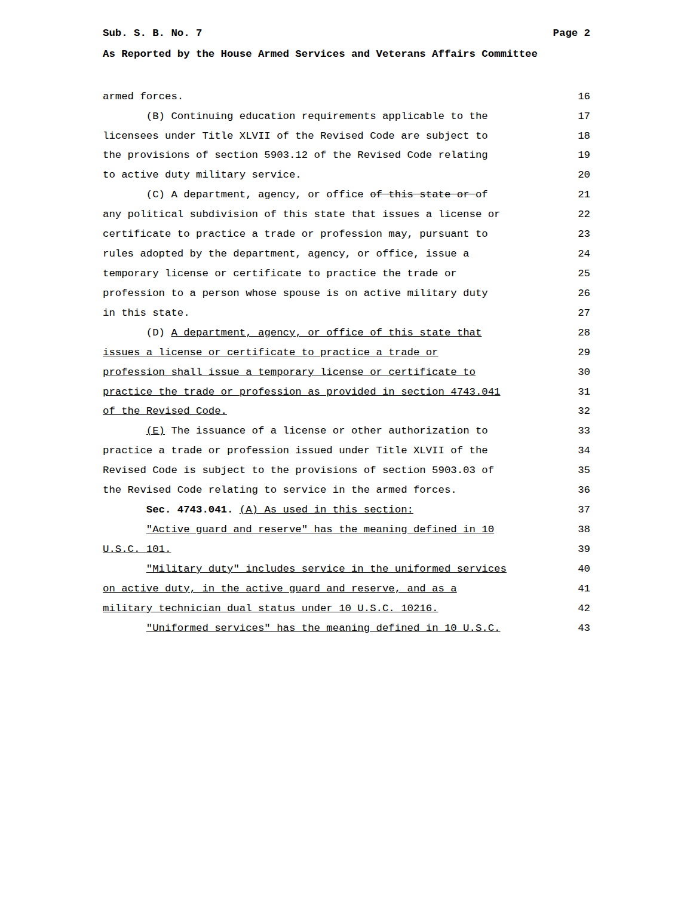Sub. S. B. No. 7 Page 2
As Reported by the House Armed Services and Veterans Affairs Committee
armed forces. 16
(B) Continuing education requirements applicable to the 17
licensees under Title XLVII of the Revised Code are subject to 18
the provisions of section 5903.12 of the Revised Code relating 19
to active duty military service. 20
(C) A department, agency, or office of this state or of 21
any political subdivision of this state that issues a license or 22
certificate to practice a trade or profession may, pursuant to 23
rules adopted by the department, agency, or office, issue a 24
temporary license or certificate to practice the trade or 25
profession to a person whose spouse is on active military duty 26
in this state. 27
(D) A department, agency, or office of this state that 28
issues a license or certificate to practice a trade or 29
profession shall issue a temporary license or certificate to 30
practice the trade or profession as provided in section 4743.04131
of the Revised Code. 32
(E) The issuance of a license or other authorization to 33
practice a trade or profession issued under Title XLVII of the 34
Revised Code is subject to the provisions of section 5903.03 of 35
the Revised Code relating to service in the armed forces. 36
Sec. 4743.041. (A) As used in this section: 37
"Active guard and reserve" has the meaning defined in 1038
U.S.C. 101. 39
"Military duty" includes service in the uniformed services 40
on active duty, in the active guard and reserve, and as a 41
military technician dual status under 10 U.S.C. 10216. 42
"Uniformed services" has the meaning defined in 10 U.S.C. 43